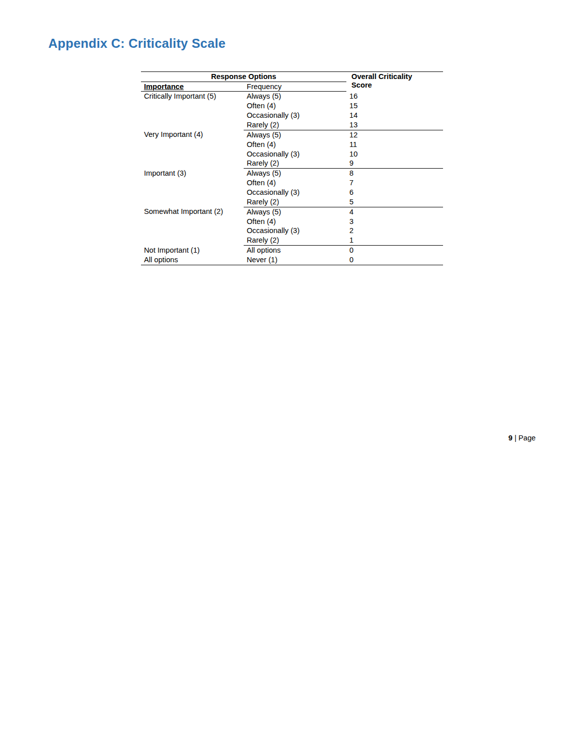Appendix C: Criticality Scale
| Response Options | Overall Criticality Score |
| --- | --- |
| Importance | Frequency |
| Critically Important (5) | Always (5) | 16 |
| Often (4) | 15 |
| Occasionally (3) | 14 |
| Rarely (2) | 13 |
| Very Important (4) | Always (5) | 12 |
| Often (4) | 11 |
| Occasionally (3) | 10 |
| Rarely (2) | 9 |
| Important (3) | Always (5) | 8 |
| Often (4) | 7 |
| Occasionally (3) | 6 |
| Rarely (2) | 5 |
| Somewhat Important (2) | Always (5) | 4 |
| Often (4) | 3 |
| Occasionally (3) | 2 |
| Rarely (2) | 1 |
| Not Important (1) | All options | 0 |
| All options | Never (1) | 0 |
9 | Page